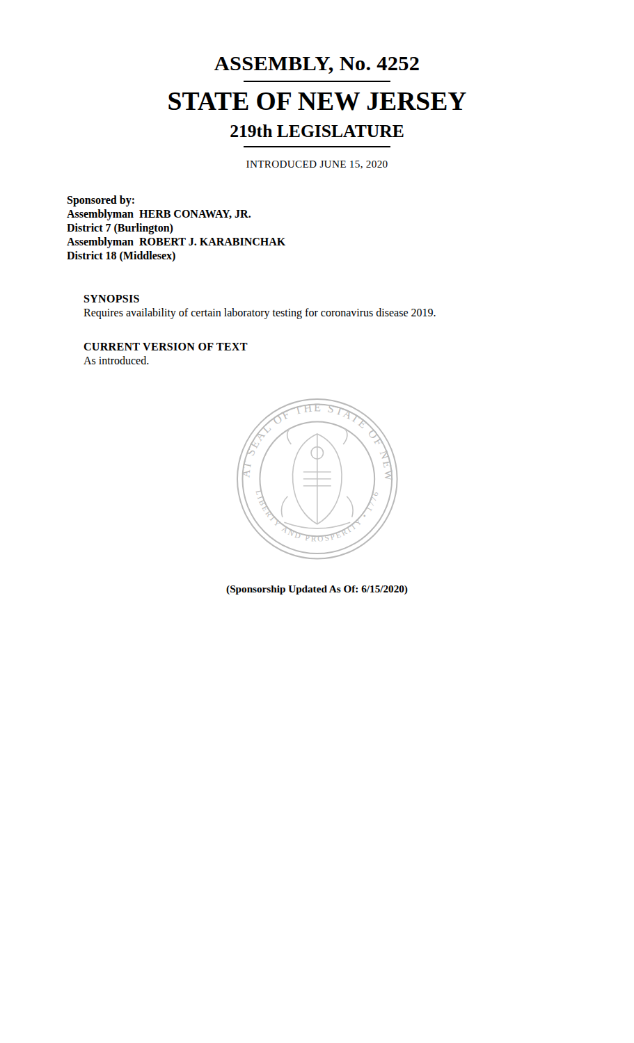ASSEMBLY, No. 4252
STATE OF NEW JERSEY
219th LEGISLATURE
INTRODUCED JUNE 15, 2020
Sponsored by:
Assemblyman HERB CONAWAY, JR.
District 7 (Burlington)
Assemblyman ROBERT J. KARABINCHAK
District 18 (Middlesex)
SYNOPSIS
Requires availability of certain laboratory testing for coronavirus disease 2019.
CURRENT VERSION OF TEXT
As introduced.
Great Seal of the State of New Jersey THE GREAT SEAL OF THE STATE OF NEW JERSEY LIBERTY AND PROSPERITY • 1776
(Sponsorship Updated As Of: 6/15/2020)